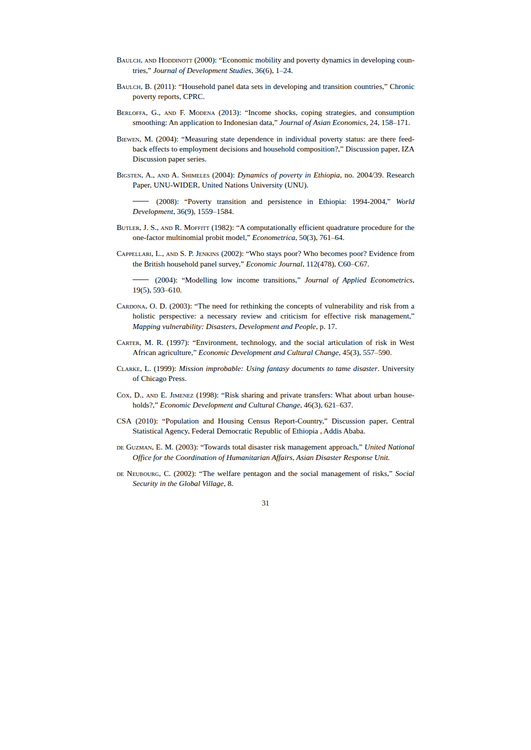Baulch, and Hoddinott (2000): “Economic mobility and poverty dynamics in developing countries,” Journal of Development Studies, 36(6), 1–24.
Baulch, B. (2011): “Household panel data sets in developing and transition countries,” Chronic poverty reports, CPRC.
Berloffa, G., and F. Modena (2013): “Income shocks, coping strategies, and consumption smoothing: An application to Indonesian data,” Journal of Asian Economics, 24, 158–171.
Biewen, M. (2004): “Measuring state dependence in individual poverty status: are there feedback effects to employment decisions and household composition?,” Discussion paper, IZA Discussion paper series.
Bigsten, A., and A. Shimeles (2004): Dynamics of poverty in Ethiopia, no. 2004/39. Research Paper, UNU-WIDER, United Nations University (UNU).
(2008): “Poverty transition and persistence in Ethiopia: 1994-2004,” World Development, 36(9), 1559–1584.
Butler, J. S., and R. Moffitt (1982): “A computationally efficient quadrature procedure for the one-factor multinomial probit model,” Econometrica, 50(3), 761–64.
Cappellari, L., and S. P. Jenkins (2002): “Who stays poor? Who becomes poor? Evidence from the British household panel survey,” Economic Journal, 112(478), C60–C67.
(2004): “Modelling low income transitions,” Journal of Applied Econometrics, 19(5), 593–610.
Cardona, O. D. (2003): “The need for rethinking the concepts of vulnerability and risk from a holistic perspective: a necessary review and criticism for effective risk management,” Mapping vulnerability: Disasters, Development and People, p. 17.
Carter, M. R. (1997): “Environment, technology, and the social articulation of risk in West African agriculture,” Economic Development and Cultural Change, 45(3), 557–590.
Clarke, L. (1999): Mission improbable: Using fantasy documents to tame disaster. University of Chicago Press.
Cox, D., and E. Jimenez (1998): “Risk sharing and private transfers: What about urban households?,” Economic Development and Cultural Change, 46(3), 621–637.
CSA (2010): “Population and Housing Census Report-Country,” Discussion paper, Central Statistical Agency, Federal Democratic Republic of Ethiopia , Addis Ababa.
de Guzman, E. M. (2003): “Towards total disaster risk management approach,” United National Office for the Coordination of Humanitarian Affairs, Asian Disaster Response Unit.
de Neubourg, C. (2002): “The welfare pentagon and the social management of risks,” Social Security in the Global Village, 8.
31